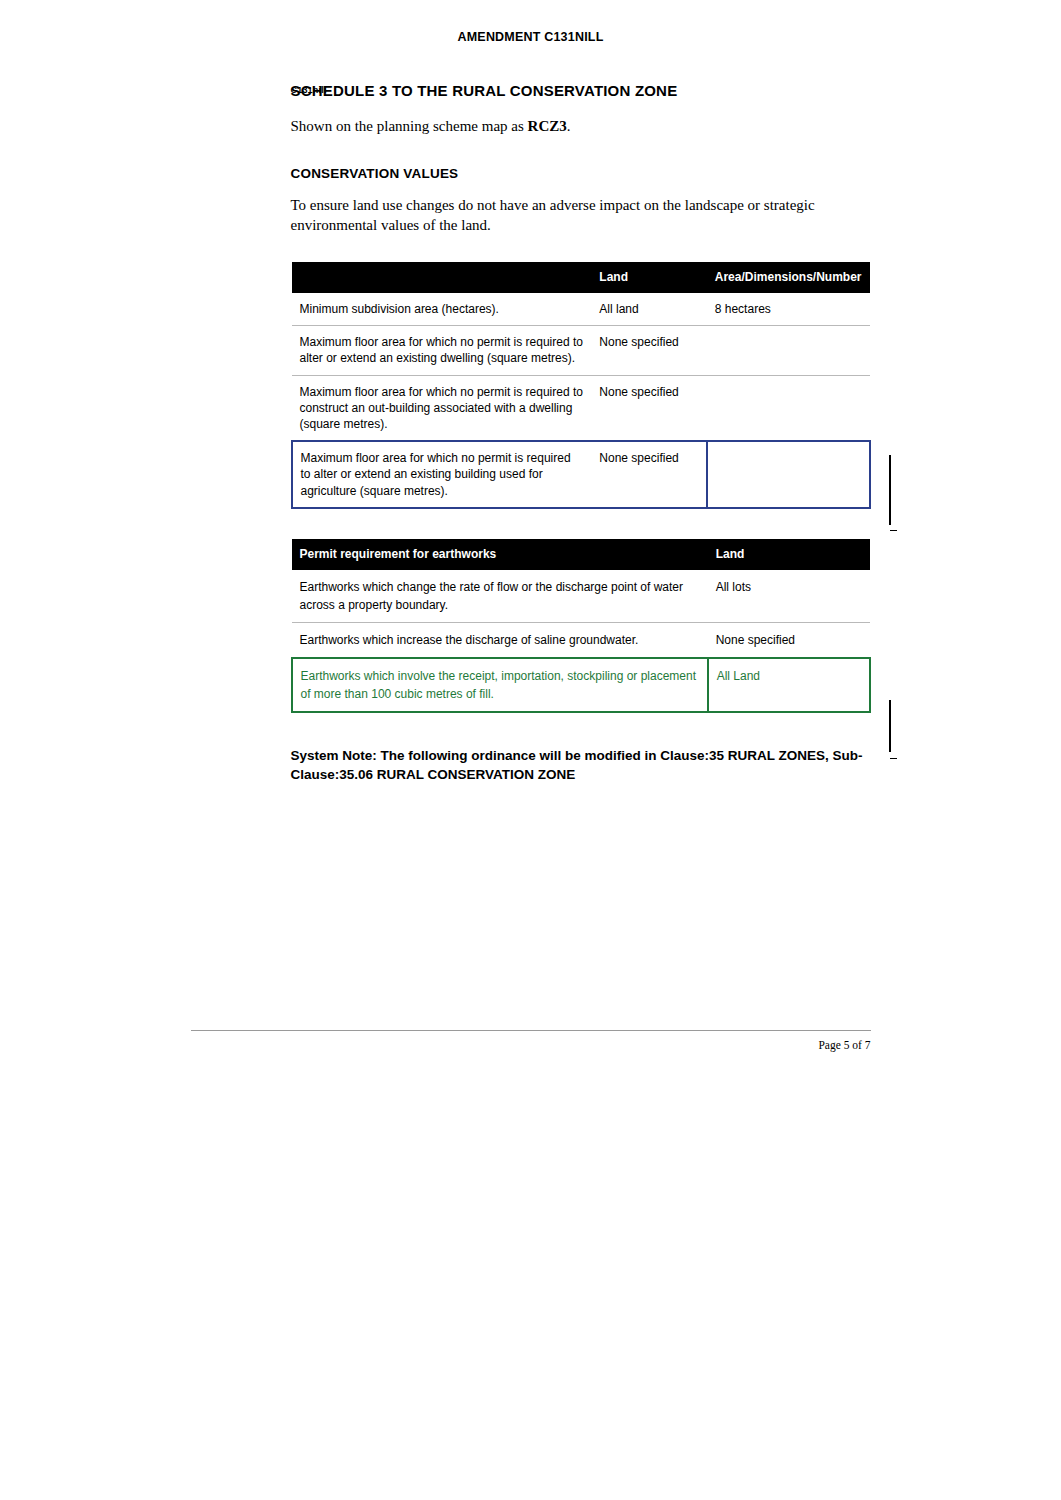AMENDMENT C131NILL
C131nill
SCHEDULE 3 TO THE RURAL CONSERVATION ZONE
Shown on the planning scheme map as RCZ3.
CONSERVATION VALUES
To ensure land use changes do not have an adverse impact on the landscape or strategic environmental values of the land.
| | Land | Area/Dimensions/Number |
| --- | --- | --- |
| Minimum subdivision area (hectares). | All land | 8 hectares |
| Maximum floor area for which no permit is required to alter or extend an existing dwelling (square metres). | None specified | |
| Maximum floor area for which no permit is required to construct an out-building associated with a dwelling (square metres). | None specified | |
| Maximum floor area for which no permit is required to alter or extend an existing building used for agriculture (square metres). | None specified | |
| Permit requirement for earthworks | Land |
| --- | --- |
| Earthworks which change the rate of flow or the discharge point of water across a property boundary. | All lots |
| Earthworks which increase the discharge of saline groundwater. | None specified |
| Earthworks which involve the receipt, importation, stockpiling or placement of more than 100 cubic metres of fill. | All Land |
System Note: The following ordinance will be modified in Clause:35 RURAL ZONES, Sub-Clause:35.06 RURAL CONSERVATION ZONE
Page 5 of 7